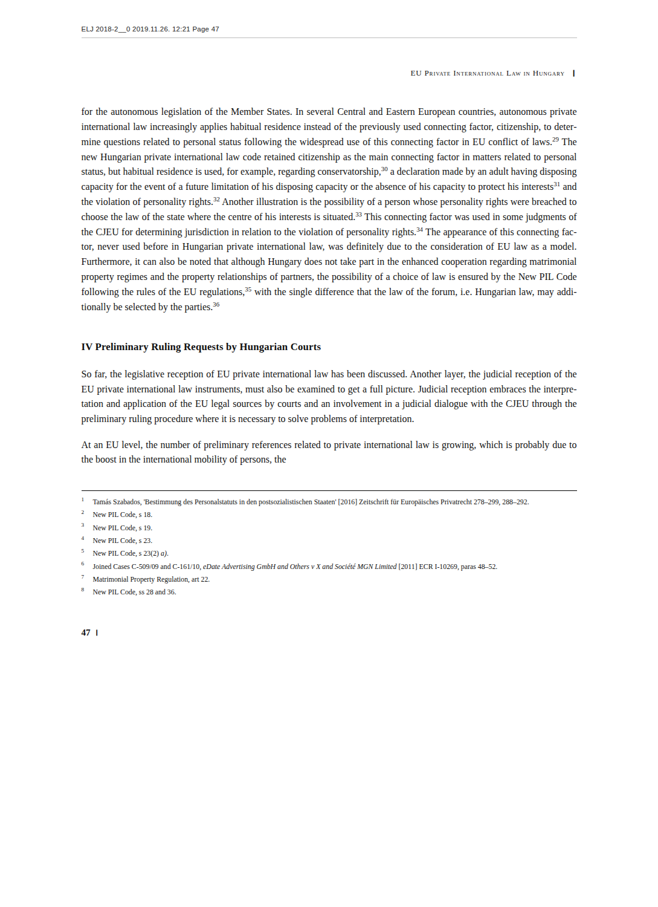ELJ 2018-2__0 2019.11.26. 12:21 Page 47
EU Private International Law in Hungary
for the autonomous legislation of the Member States. In several Central and Eastern European countries, autonomous private international law increasingly applies habitual residence instead of the previously used connecting factor, citizenship, to determine questions related to personal status following the widespread use of this connecting factor in EU conflict of laws.29 The new Hungarian private international law code retained citizenship as the main connecting factor in matters related to personal status, but habitual residence is used, for example, regarding conservatorship,30 a declaration made by an adult having disposing capacity for the event of a future limitation of his disposing capacity or the absence of his capacity to protect his interests31 and the violation of personality rights.32 Another illustration is the possibility of a person whose personality rights were breached to choose the law of the state where the centre of his interests is situated.33 This connecting factor was used in some judgments of the CJEU for determining jurisdiction in relation to the violation of personality rights.34 The appearance of this connecting factor, never used before in Hungarian private international law, was definitely due to the consideration of EU law as a model. Furthermore, it can also be noted that although Hungary does not take part in the enhanced cooperation regarding matrimonial property regimes and the property relationships of partners, the possibility of a choice of law is ensured by the New PIL Code following the rules of the EU regulations,35 with the single difference that the law of the forum, i.e. Hungarian law, may additionally be selected by the parties.36
IV Preliminary Ruling Requests by Hungarian Courts
So far, the legislative reception of EU private international law has been discussed. Another layer, the judicial reception of the EU private international law instruments, must also be examined to get a full picture. Judicial reception embraces the interpretation and application of the EU legal sources by courts and an involvement in a judicial dialogue with the CJEU through the preliminary ruling procedure where it is necessary to solve problems of interpretation.
At an EU level, the number of preliminary references related to private international law is growing, which is probably due to the boost in the international mobility of persons, the
Tamás Szabados, 'Bestimmung des Personalstatuts in den postsozialistischen Staaten' [2016] Zeitschrift für Europäisches Privatrecht 278–299, 288–292.
New PIL Code, s 18.
New PIL Code, s 19.
New PIL Code, s 23.
New PIL Code, s 23(2) a).
Joined Cases C-509/09 and C-161/10, eDate Advertising GmbH and Others v X and Société MGN Limited [2011] ECR I-10269, paras 48–52.
Matrimonial Property Regulation, art 22.
New PIL Code, ss 28 and 36.
47